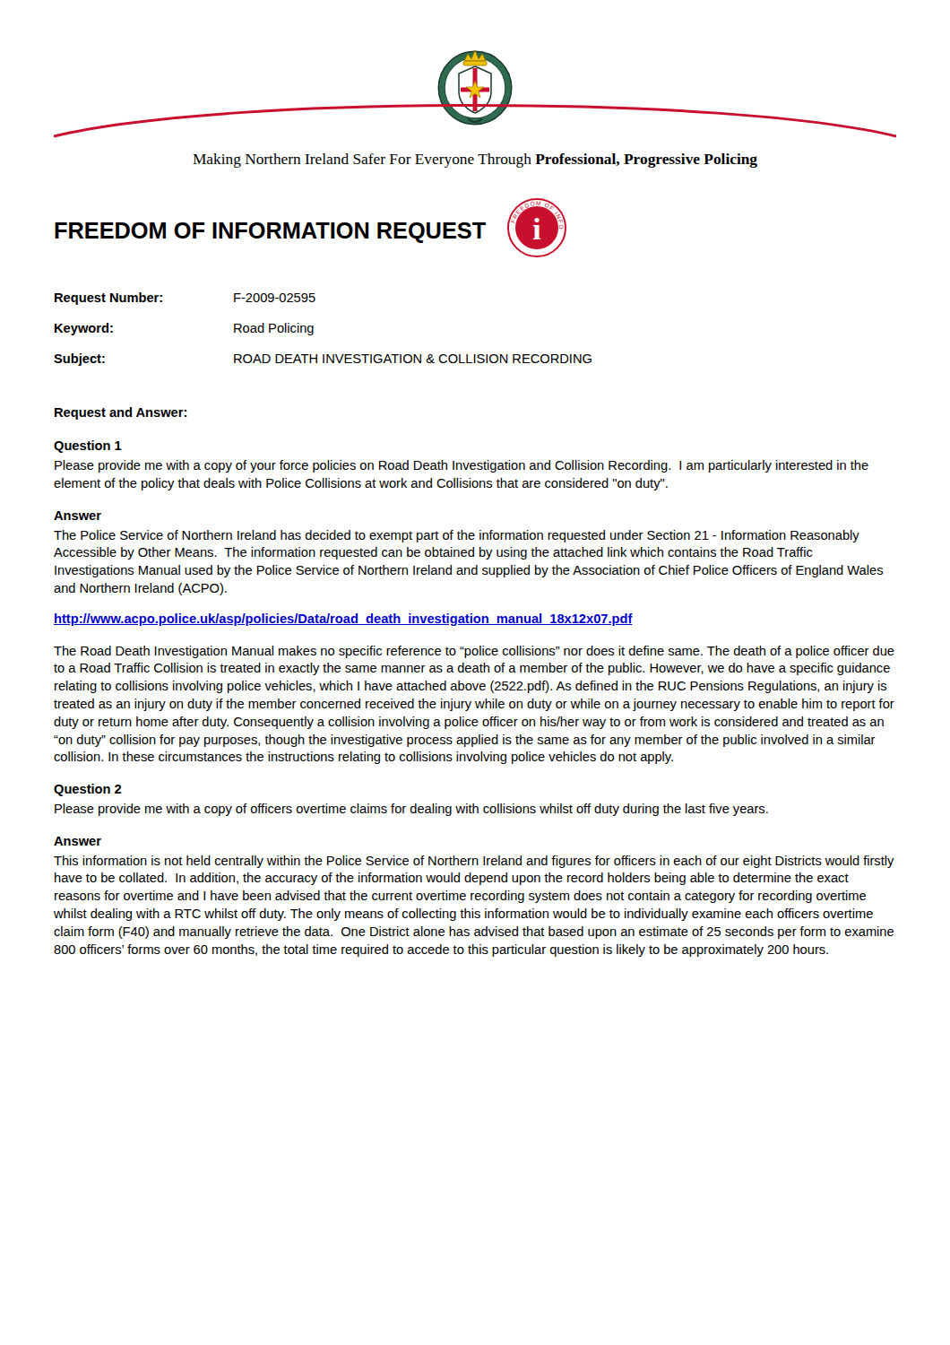Making Northern Ireland Safer For Everyone Through Professional, Progressive Policing
FREEDOM OF INFORMATION REQUEST
i FREEDOM OF INFORMATION
| Request Number: | F-2009-02595 |
| Keyword: | Road Policing |
| Subject: | ROAD DEATH INVESTIGATION & COLLISION RECORDING |
Request and Answer:
Question 1
Please provide me with a copy of your force policies on Road Death Investigation and Collision Recording. I am particularly interested in the element of the policy that deals with Police Collisions at work and Collisions that are considered "on duty".
Answer
The Police Service of Northern Ireland has decided to exempt part of the information requested under Section 21 - Information Reasonably Accessible by Other Means. The information requested can be obtained by using the attached link which contains the Road Traffic Investigations Manual used by the Police Service of Northern Ireland and supplied by the Association of Chief Police Officers of England Wales and Northern Ireland (ACPO).
http://www.acpo.police.uk/asp/policies/Data/road_death_investigation_manual_18x12x07.pdf
The Road Death Investigation Manual makes no specific reference to “police collisions” nor does it define same. The death of a police officer due to a Road Traffic Collision is treated in exactly the same manner as a death of a member of the public. However, we do have a specific guidance relating to collisions involving police vehicles, which I have attached above (2522.pdf). As defined in the RUC Pensions Regulations, an injury is treated as an injury on duty if the member concerned received the injury while on duty or while on a journey necessary to enable him to report for duty or return home after duty. Consequently a collision involving a police officer on his/her way to or from work is considered and treated as an “on duty” collision for pay purposes, though the investigative process applied is the same as for any member of the public involved in a similar collision. In these circumstances the instructions relating to collisions involving police vehicles do not apply.
Question 2
Please provide me with a copy of officers overtime claims for dealing with collisions whilst off duty during the last five years.
Answer
This information is not held centrally within the Police Service of Northern Ireland and figures for officers in each of our eight Districts would firstly have to be collated. In addition, the accuracy of the information would depend upon the record holders being able to determine the exact reasons for overtime and I have been advised that the current overtime recording system does not contain a category for recording overtime whilst dealing with a RTC whilst off duty. The only means of collecting this information would be to individually examine each officers overtime claim form (F40) and manually retrieve the data. One District alone has advised that based upon an estimate of 25 seconds per form to examine 800 officers’ forms over 60 months, the total time required to accede to this particular question is likely to be approximately 200 hours.